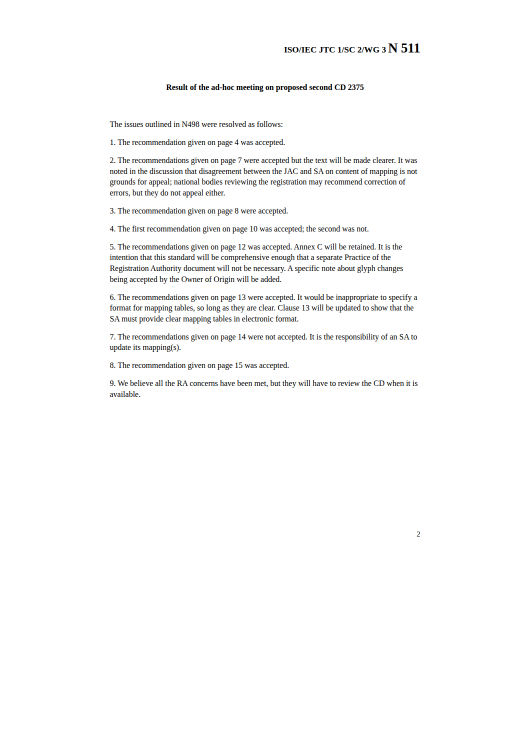ISO/IEC JTC 1/SC 2/WG 3 N 511
Result of the ad-hoc meeting on proposed second CD 2375
The issues outlined in N498 were resolved as follows:
1. The recommendation given on page 4 was accepted.
2. The recommendations given on page 7 were accepted but the text will be made clearer. It was noted in the discussion that disagreement between the JAC and SA on content of mapping is not grounds for appeal; national bodies reviewing the registration may recommend correction of errors, but they do not appeal either.
3. The recommendation given on page 8 were accepted.
4. The first recommendation given on page 10 was accepted; the second was not.
5. The recommendations given on page 12 was accepted. Annex C will be retained. It is the intention that this standard will be comprehensive enough that a separate Practice of the Registration Authority document will not be necessary. A specific note about glyph changes being accepted by the Owner of Origin will be added.
6. The recommendations given on page 13 were accepted. It would be inappropriate to specify a format for mapping tables, so long as they are clear. Clause 13 will be updated to show that the SA must provide clear mapping tables in electronic format.
7. The recommendations given on page 14 were not accepted. It is the responsibility of an SA to update its mapping(s).
8. The recommendation given on page 15 was accepted.
9. We believe all the RA concerns have been met, but they will have to review the CD when it is available.
2